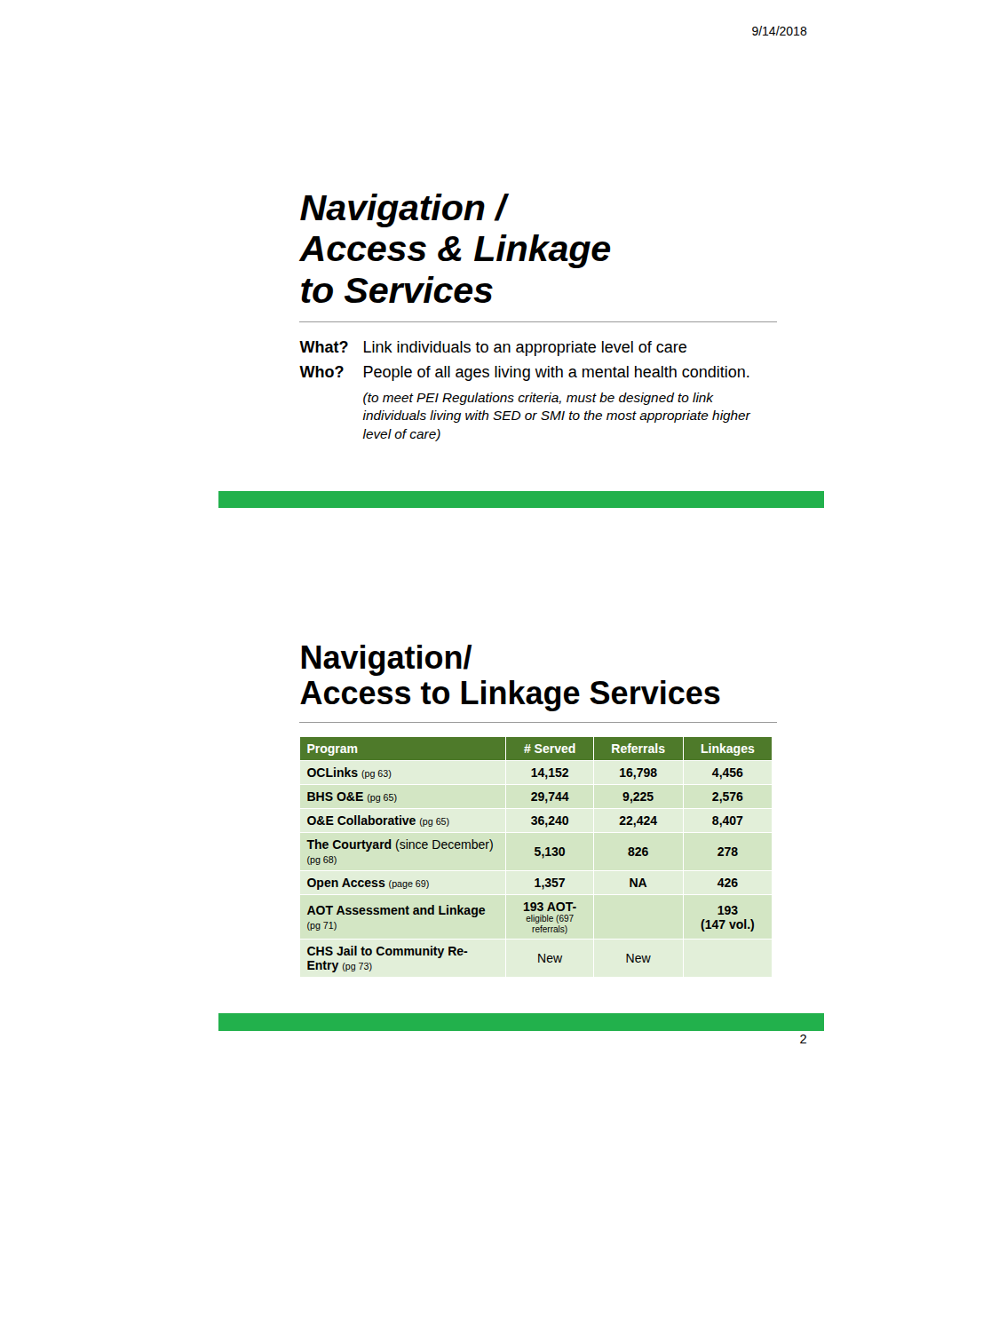9/14/2018
Navigation /
Access & Linkage
to Services
What? Link individuals to an appropriate level of care
Who? People of all ages living with a mental health condition.
(to meet PEI Regulations criteria, must be designed to link individuals living with SED or SMI to the most appropriate higher level of care)
Navigation/
Access to Linkage Services
| Program | # Served | Referrals | Linkages |
| --- | --- | --- | --- |
| OCLinks (pg 63) | 14,152 | 16,798 | 4,456 |
| BHS O&E (pg 65) | 29,744 | 9,225 | 2,576 |
| O&E Collaborative (pg 65) | 36,240 | 22,424 | 8,407 |
| The Courtyard (since December) (pg 68) | 5,130 | 826 | 278 |
| Open Access (page 69) | 1,357 | NA | 426 |
| AOT Assessment and Linkage (pg 71) | 193 AOT- eligible (697 referrals) | | 193 (147 vol.) |
| CHS Jail to Community Re-Entry (pg 73) | New | New | |
2